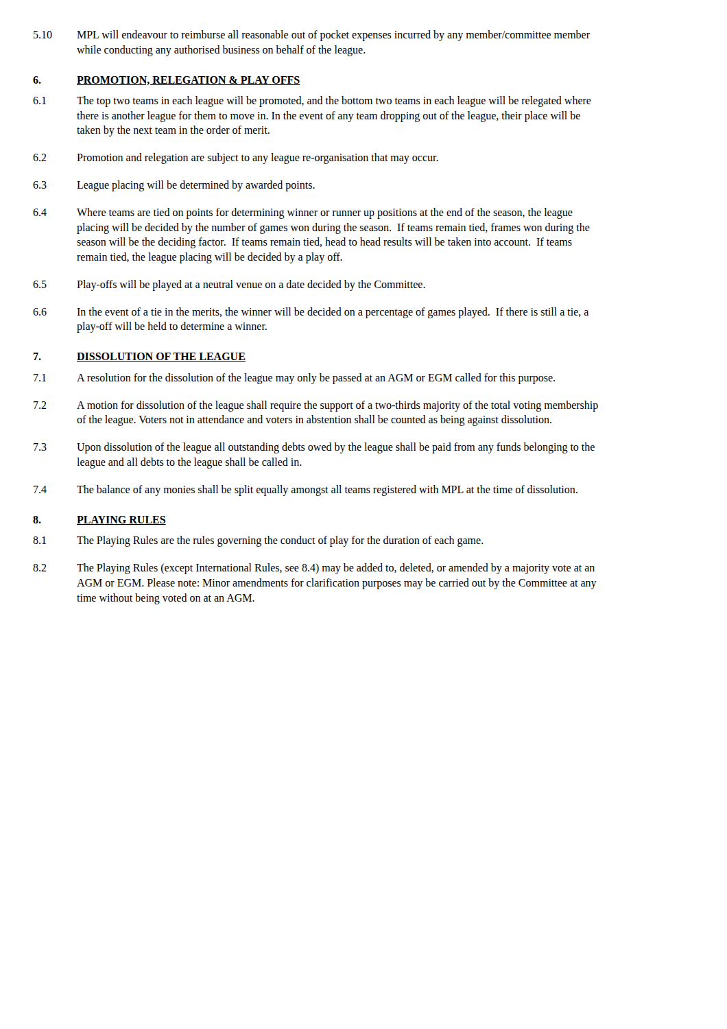5.10
MPL will endeavour to reimburse all reasonable out of pocket expenses incurred by any member/committee member while conducting any authorised business on behalf of the league.
6. Promotion, Relegation & Play Offs
6.1
The top two teams in each league will be promoted, and the bottom two teams in each league will be relegated where there is another league for them to move in. In the event of any team dropping out of the league, their place will be taken by the next team in the order of merit.
6.2
Promotion and relegation are subject to any league re-organisation that may occur.
6.3
League placing will be determined by awarded points.
6.4
Where teams are tied on points for determining winner or runner up positions at the end of the season, the league placing will be decided by the number of games won during the season. If teams remain tied, frames won during the season will be the deciding factor. If teams remain tied, head to head results will be taken into account. If teams remain tied, the league placing will be decided by a play off.
6.5
Play-offs will be played at a neutral venue on a date decided by the Committee.
6.6
In the event of a tie in the merits, the winner will be decided on a percentage of games played. If there is still a tie, a play-off will be held to determine a winner.
7. Dissolution of the League
7.1
A resolution for the dissolution of the league may only be passed at an AGM or EGM called for this purpose.
7.2
A motion for dissolution of the league shall require the support of a two-thirds majority of the total voting membership of the league. Voters not in attendance and voters in abstention shall be counted as being against dissolution.
7.3
Upon dissolution of the league all outstanding debts owed by the league shall be paid from any funds belonging to the league and all debts to the league shall be called in.
7.4
The balance of any monies shall be split equally amongst all teams registered with MPL at the time of dissolution.
8. Playing Rules
8.1
The Playing Rules are the rules governing the conduct of play for the duration of each game.
8.2
The Playing Rules (except International Rules, see 8.4) may be added to, deleted, or amended by a majority vote at an AGM or EGM. Please note: Minor amendments for clarification purposes may be carried out by the Committee at any time without being voted on at an AGM.